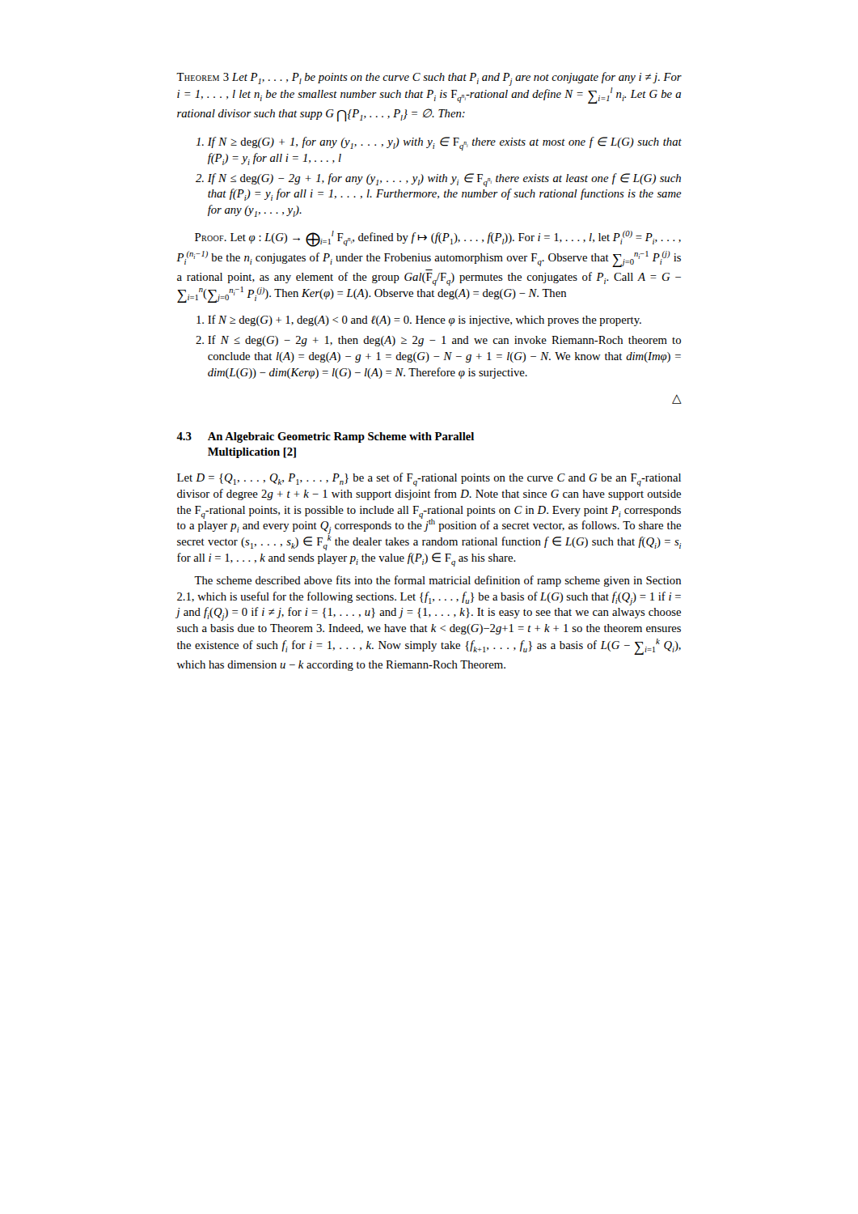Theorem 3 Let P1, . . . , Pl be points on the curve C such that Pi and Pj are not conjugate for any i ≠ j. For i = 1, . . . , l let ni be the smallest number such that Pi is Fqni-rational and define N = ∑i=1l ni. Let G be a rational divisor such that supp G ⋂{P1, . . . , Pl} = ∅. Then:
If N ≥ deg(G) + 1, for any (y1, . . . , yl) with yi ∈ Fqni there exists at most one f ∈ L(G) such that f(Pi) = yi for all i = 1, . . . , l
If N ≤ deg(G) − 2g + 1, for any (y1, . . . , yl) with yi ∈ Fqni there exists at least one f ∈ L(G) such that f(Pi) = yi for all i = 1, . . . , l. Furthermore, the number of such rational functions is the same for any (y1, . . . , yl).
Proof. Let φ : L(G) → ⨁i=1l Fqni, defined by f ↦ (f(P1), . . . , f(Pl)). For i = 1, . . . , l, let Pi(0) = Pi, . . . , Pi(ni−1) be the ni conjugates of Pi under the Frobenius automorphism over Fq. Observe that ∑j=0ni−1 Pi(j) is a rational point, as any element of the group Gal(Fq/Fq) permutes the conjugates of Pi. Call A = G − ∑i=1n(∑j=0ni−1 Pi(j)). Then Ker(φ) = L(A). Observe that deg(A) = deg(G) − N. Then
If N ≥ deg(G) + 1, deg(A) < 0 and ℓ(A) = 0. Hence φ is injective, which proves the property.
If N ≤ deg(G) − 2g + 1, then deg(A) ≥ 2g − 1 and we can invoke Riemann-Roch theorem to conclude that l(A) = deg(A) − g + 1 = deg(G) − N − g + 1 = l(G) − N. We know that dim(Imφ) = dim(L(G)) − dim(Kerφ) = l(G) − l(A) = N. Therefore φ is surjective.
△
4.3 An Algebraic Geometric Ramp Scheme with Parallel Multiplication [2]
Let D = {Q1, . . . , Qk, P1, . . . , Pn} be a set of Fq-rational points on the curve C and G be an Fq-rational divisor of degree 2g + t + k − 1 with support disjoint from D. Note that since G can have support outside the Fq-rational points, it is possible to include all Fq-rational points on C in D. Every point Pi corresponds to a player pi and every point Qj corresponds to the jth position of a secret vector, as follows. To share the secret vector (s1, . . . , sk) ∈ Fqk the dealer takes a random rational function f ∈ L(G) such that f(Qi) = si for all i = 1, . . . , k and sends player pi the value f(Pi) ∈ Fq as his share.
The scheme described above fits into the formal matricial definition of ramp scheme given in Section 2.1, which is useful for the following sections. Let {f1, . . . , fu} be a basis of L(G) such that fi(Qj) = 1 if i = j and fi(Qj) = 0 if i ≠ j, for i = {1, . . . , u} and j = {1, . . . , k}. It is easy to see that we can always choose such a basis due to Theorem 3. Indeed, we have that k < deg(G)−2g+1 = t + k + 1 so the theorem ensures the existence of such fi for i = 1, . . . , k. Now simply take {fk+1, . . . , fu} as a basis of L(G − ∑i=1k Qi), which has dimension u − k according to the Riemann-Roch Theorem.